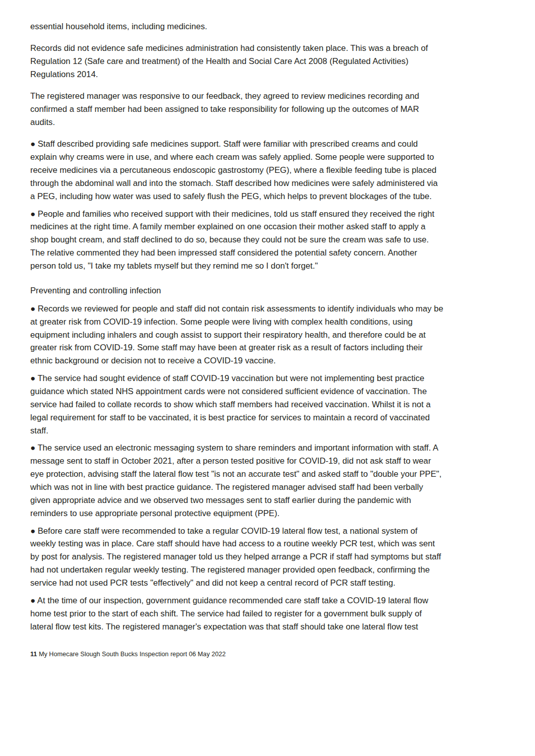essential household items, including medicines.
Records did not evidence safe medicines administration had consistently taken place. This was a breach of Regulation 12 (Safe care and treatment) of the Health and Social Care Act 2008 (Regulated Activities) Regulations 2014.
The registered manager was responsive to our feedback, they agreed to review medicines recording and confirmed a staff member had been assigned to take responsibility for following up the outcomes of MAR audits.
● Staff described providing safe medicines support. Staff were familiar with prescribed creams and could explain why creams were in use, and where each cream was safely applied. Some people were supported to receive medicines via a percutaneous endoscopic gastrostomy (PEG), where a flexible feeding tube is placed through the abdominal wall and into the stomach. Staff described how medicines were safely administered via a PEG, including how water was used to safely flush the PEG, which helps to prevent blockages of the tube.
● People and families who received support with their medicines, told us staff ensured they received the right medicines at the right time. A family member explained on one occasion their mother asked staff to apply a shop bought cream, and staff declined to do so, because they could not be sure the cream was safe to use. The relative commented they had been impressed staff considered the potential safety concern. Another person told us, "I take my tablets myself but they remind me so I don't forget."
Preventing and controlling infection
● Records we reviewed for people and staff did not contain risk assessments to identify individuals who may be at greater risk from COVID-19 infection. Some people were living with complex health conditions, using equipment including inhalers and cough assist to support their respiratory health, and therefore could be at greater risk from COVID-19. Some staff may have been at greater risk as a result of factors including their ethnic background or decision not to receive a COVID-19 vaccine.
● The service had sought evidence of staff COVID-19 vaccination but were not implementing best practice guidance which stated NHS appointment cards were not considered sufficient evidence of vaccination. The service had failed to collate records to show which staff members had received vaccination. Whilst it is not a legal requirement for staff to be vaccinated, it is best practice for services to maintain a record of vaccinated staff.
● The service used an electronic messaging system to share reminders and important information with staff. A message sent to staff in October 2021, after a person tested positive for COVID-19, did not ask staff to wear eye protection, advising staff the lateral flow test "is not an accurate test" and asked staff to "double your PPE", which was not in line with best practice guidance. The registered manager advised staff had been verbally given appropriate advice and we observed two messages sent to staff earlier during the pandemic with reminders to use appropriate personal protective equipment (PPE).
● Before care staff were recommended to take a regular COVID-19 lateral flow test, a national system of weekly testing was in place. Care staff should have had access to a routine weekly PCR test, which was sent by post for analysis. The registered manager told us they helped arrange a PCR if staff had symptoms but staff had not undertaken regular weekly testing. The registered manager provided open feedback, confirming the service had not used PCR tests "effectively" and did not keep a central record of PCR staff testing.
● At the time of our inspection, government guidance recommended care staff take a COVID-19 lateral flow home test prior to the start of each shift. The service had failed to register for a government bulk supply of lateral flow test kits. The registered manager's expectation was that staff should take one lateral flow test
11 My Homecare Slough South Bucks Inspection report 06 May 2022